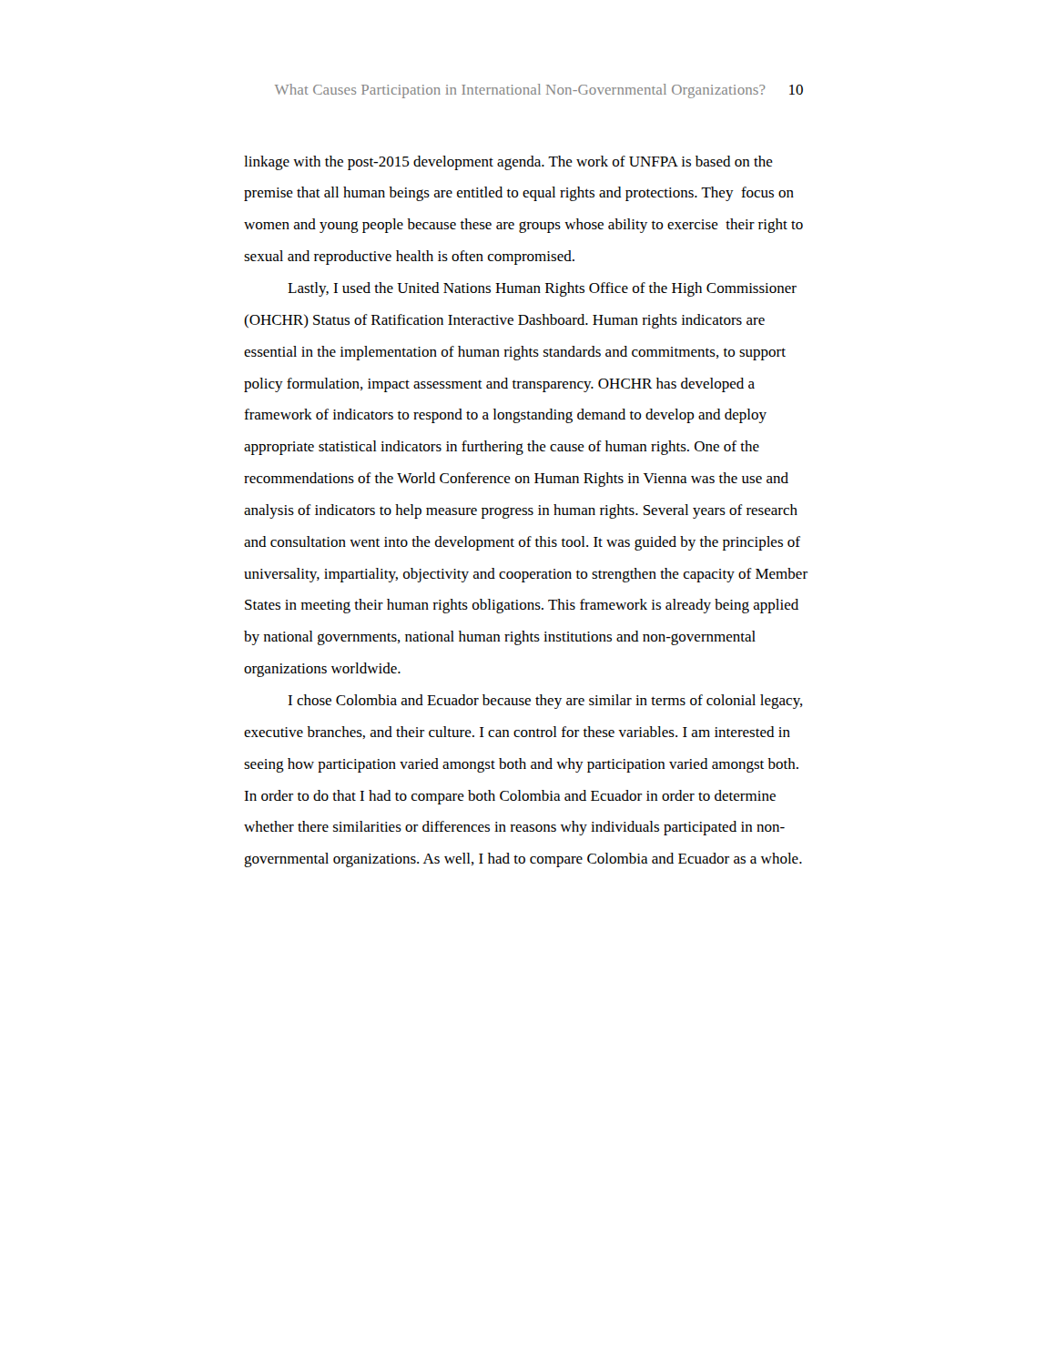What Causes Participation in International Non-Governmental Organizations? 10
linkage with the post-2015 development agenda. The work of UNFPA is based on the premise that all human beings are entitled to equal rights and protections. They focus on women and young people because these are groups whose ability to exercise their right to sexual and reproductive health is often compromised.
Lastly, I used the United Nations Human Rights Office of the High Commissioner (OHCHR) Status of Ratification Interactive Dashboard. Human rights indicators are essential in the implementation of human rights standards and commitments, to support policy formulation, impact assessment and transparency. OHCHR has developed a framework of indicators to respond to a longstanding demand to develop and deploy appropriate statistical indicators in furthering the cause of human rights. One of the recommendations of the World Conference on Human Rights in Vienna was the use and analysis of indicators to help measure progress in human rights. Several years of research and consultation went into the development of this tool. It was guided by the principles of universality, impartiality, objectivity and cooperation to strengthen the capacity of Member States in meeting their human rights obligations. This framework is already being applied by national governments, national human rights institutions and non-governmental organizations worldwide.
I chose Colombia and Ecuador because they are similar in terms of colonial legacy, executive branches, and their culture. I can control for these variables. I am interested in seeing how participation varied amongst both and why participation varied amongst both. In order to do that I had to compare both Colombia and Ecuador in order to determine whether there similarities or differences in reasons why individuals participated in non-governmental organizations. As well, I had to compare Colombia and Ecuador as a whole.